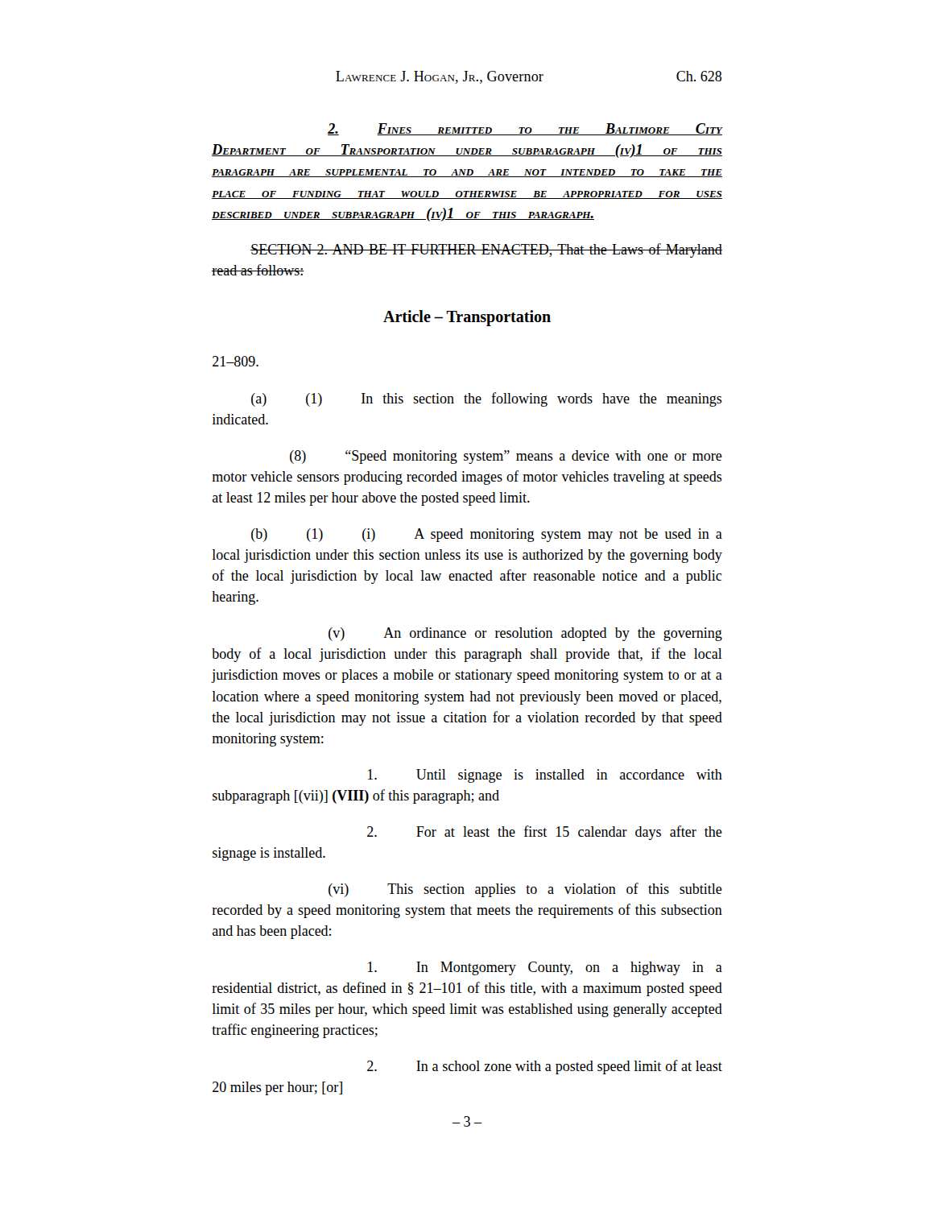Lawrence J. Hogan, Jr., Governor
Ch. 628
2. Fines remitted to the Baltimore City Department of Transportation under subparagraph (iv)1 of this paragraph are supplemental to and are not intended to take the place of funding that would otherwise be appropriated for uses described under subparagraph (iv)1 of this paragraph.
SECTION 2. AND BE IT FURTHER ENACTED, That the Laws of Maryland read as follows:
Article – Transportation
21–809.
(a) (1) In this section the following words have the meanings indicated.
(8) “Speed monitoring system” means a device with one or more motor vehicle sensors producing recorded images of motor vehicles traveling at speeds at least 12 miles per hour above the posted speed limit.
(b) (1) (i) A speed monitoring system may not be used in a local jurisdiction under this section unless its use is authorized by the governing body of the local jurisdiction by local law enacted after reasonable notice and a public hearing.
(v) An ordinance or resolution adopted by the governing body of a local jurisdiction under this paragraph shall provide that, if the local jurisdiction moves or places a mobile or stationary speed monitoring system to or at a location where a speed monitoring system had not previously been moved or placed, the local jurisdiction may not issue a citation for a violation recorded by that speed monitoring system:
1. Until signage is installed in accordance with subparagraph [(vii)] (VIII) of this paragraph; and
2. For at least the first 15 calendar days after the signage is installed.
(vi) This section applies to a violation of this subtitle recorded by a speed monitoring system that meets the requirements of this subsection and has been placed:
1. In Montgomery County, on a highway in a residential district, as defined in § 21–101 of this title, with a maximum posted speed limit of 35 miles per hour, which speed limit was established using generally accepted traffic engineering practices;
2. In a school zone with a posted speed limit of at least 20 miles per hour; [or]
– 3 –